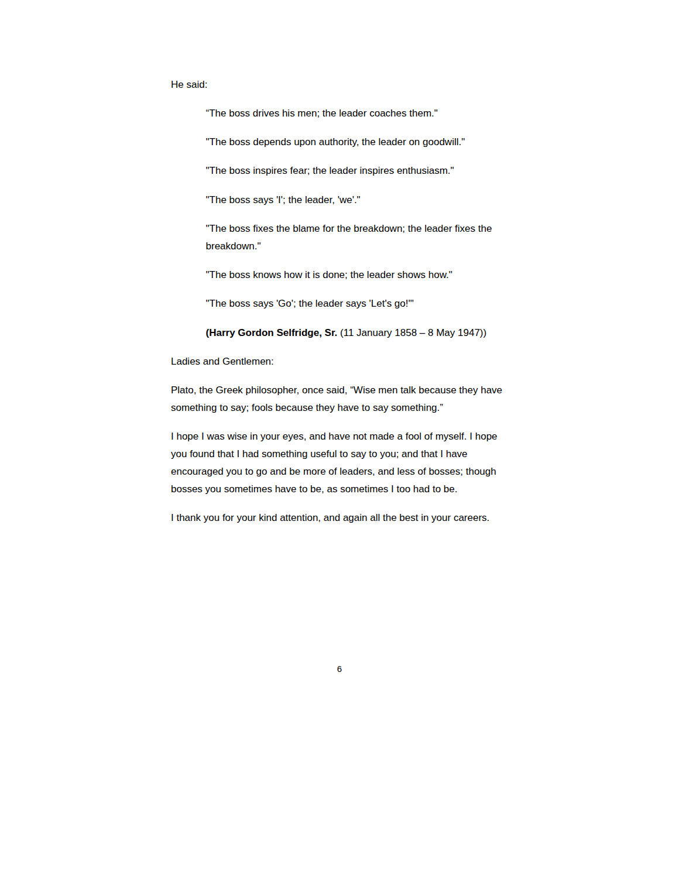He said:
“The boss drives his men; the leader coaches them."
"The boss depends upon authority, the leader on goodwill."
"The boss inspires fear; the leader inspires enthusiasm."
"The boss says 'I'; the leader, 'we'."
"The boss fixes the blame for the breakdown; the leader fixes the breakdown."
"The boss knows how it is done; the leader shows how."
"The boss says 'Go'; the leader says 'Let's go!'"
(Harry Gordon Selfridge, Sr. (11 January 1858 – 8 May 1947))
Ladies and Gentlemen:
Plato, the Greek philosopher, once said, “Wise men talk because they have something to say; fools because they have to say something.”
I hope I was wise in your eyes, and have not made a fool of myself. I hope you found that I had something useful to say to you; and that I have encouraged you to go and be more of leaders, and less of bosses; though bosses you sometimes have to be, as sometimes I too had to be.
I thank you for your kind attention, and again all the best in your careers.
6